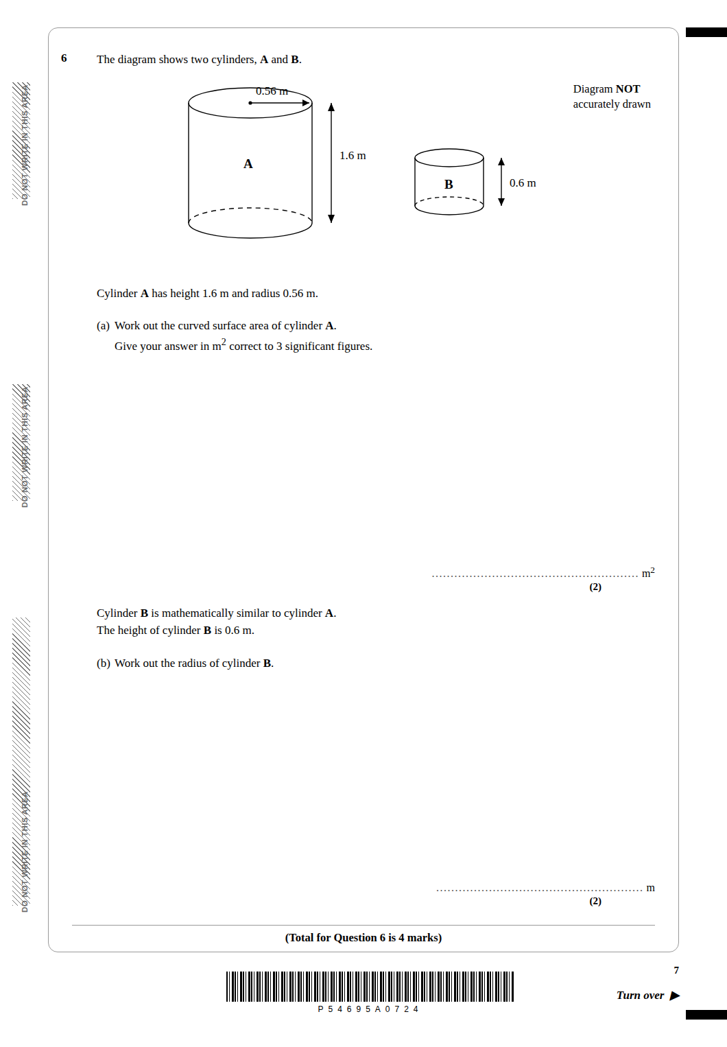DO NOT WRITE IN THIS AREA
DO NOT WRITE IN THIS AREA
DO NOT WRITE IN THIS AREA
6
The diagram shows two cylinders, A and B.
Diagram NOT
accurately drawn
0.56 m 1.6 m 0.6 m A B
Cylinder A has height 1.6 m and radius 0.56 m.
(a) Work out the curved surface area of cylinder A.
Give your answer in m2 correct to 3 significant figures.
....................................................... m2
(2)
Cylinder B is mathematically similar to cylinder A.
The height of cylinder B is 0.6 m.
(b) Work out the radius of cylinder B.
....................................................... m
(2)
(Total for Question 6 is 4 marks)
P54695A0724
7
Turn over ▶